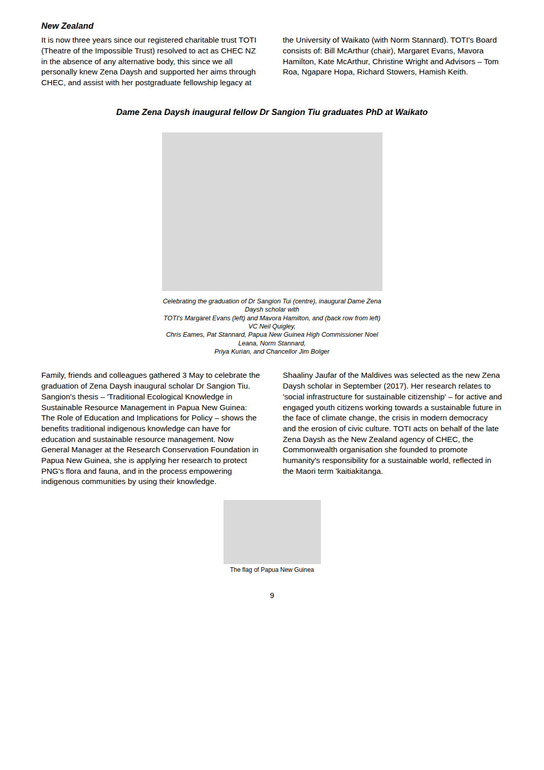New Zealand
It is now three years since our registered charitable trust TOTI (Theatre of the Impossible Trust) resolved to act as CHEC NZ in the absence of any alternative body, this since we all personally knew Zena Daysh and supported her aims through CHEC, and assist with her postgraduate fellowship legacy at the University of Waikato (with Norm Stannard). TOTI's Board consists of: Bill McArthur (chair), Margaret Evans, Mavora Hamilton, Kate McArthur, Christine Wright and Advisors – Tom Roa, Ngapare Hopa, Richard Stowers, Hamish Keith.
Dame Zena Daysh inaugural fellow Dr Sangion Tiu graduates PhD at Waikato
Celebrating the graduation of Dr Sangion Tui (centre), inaugural Dame Zena Daysh scholar with
TOTI's Margaret Evans (left) and Mavora Hamilton, and (back row from left) VC Neil Quigley,
Chris Eames, Pat Stannard, Papua New Guinea High Commissioner Noel Leana, Norm Stannard,
Priya Kurian, and Chancellor Jim Bolger
Family, friends and colleagues gathered 3 May to celebrate the graduation of Zena Daysh inaugural scholar Dr Sangion Tiu. Sangion's thesis – 'Traditional Ecological Knowledge in Sustainable Resource Management in Papua New Guinea: The Role of Education and Implications for Policy – shows the benefits traditional indigenous knowledge can have for education and sustainable resource management. Now General Manager at the Research Conservation Foundation in Papua New Guinea, she is applying her research to protect PNG's flora and fauna, and in the process empowering indigenous communities by using their knowledge.
Shaaliny Jaufar of the Maldives was selected as the new Zena Daysh scholar in September (2017). Her research relates to 'social infrastructure for sustainable citizenship' – for active and engaged youth citizens working towards a sustainable future in the face of climate change, the crisis in modern democracy and the erosion of civic culture. TOTI acts on behalf of the late Zena Daysh as the New Zealand agency of CHEC, the Commonwealth organisation she founded to promote humanity's responsibility for a sustainable world, reflected in the Maori term 'kaitiakitanga.
The flag of Papua New Guinea
9